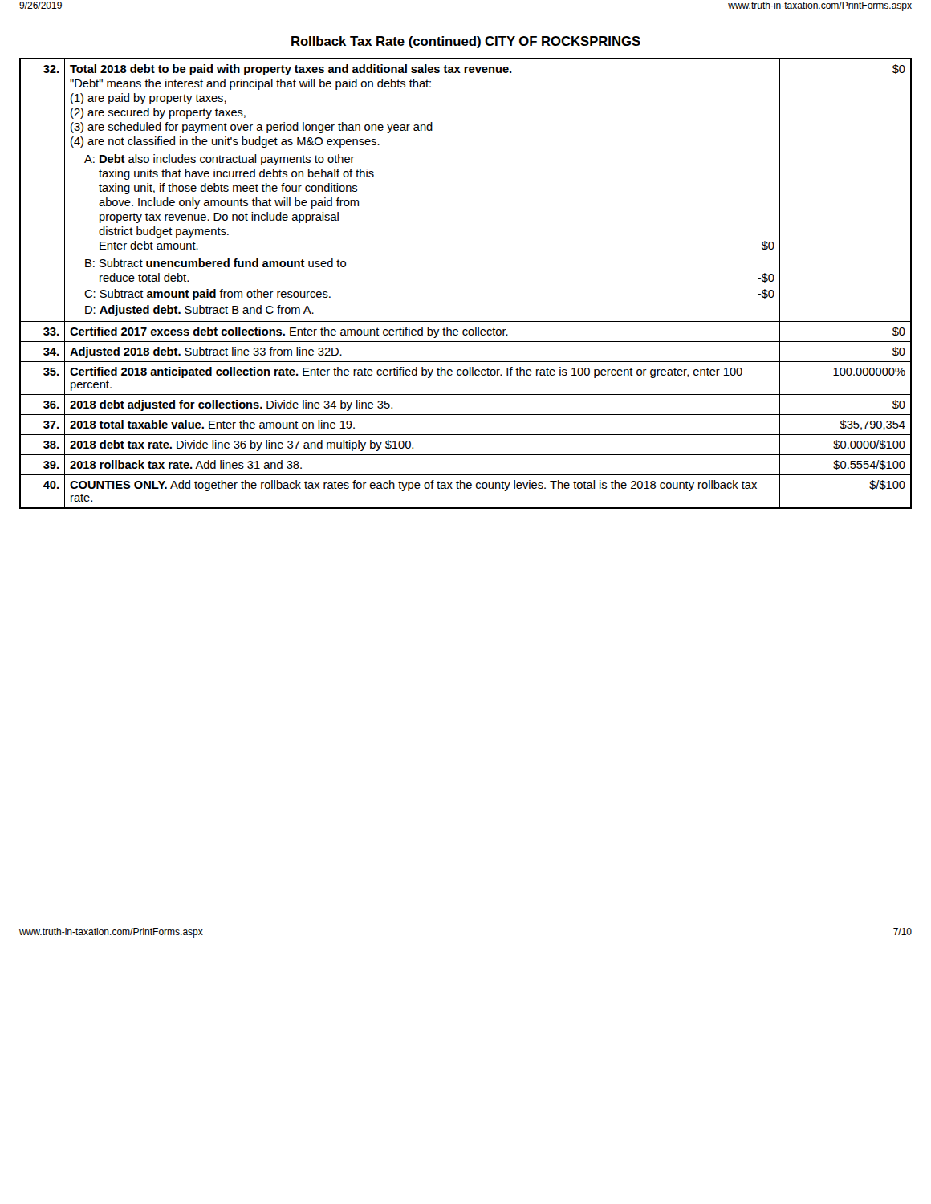9/26/2019 www.truth-in-taxation.com/PrintForms.aspx
Rollback Tax Rate (continued) CITY OF ROCKSPRINGS
| 32. | Total 2018 debt to be paid with property taxes and additional sales tax revenue. "Debt" means the interest and principal that will be paid on debts that: (1) are paid by property taxes, (2) are secured by property taxes, (3) are scheduled for payment over a period longer than one year and (4) are not classified in the unit's budget as M&O expenses. A: Debt also includes contractual payments to other taxing units that have incurred debts on behalf of this taxing unit, if those debts meet the four conditions above. Include only amounts that will be paid from property tax revenue. Do not include appraisal district budget payments. Enter debt amount. $0 B: Subtract unencumbered fund amount used to reduce total debt. -$0 C: Subtract amount paid from other resources. -$0 D: Adjusted debt. Subtract B and C from A. | $0 |
| 33. | Certified 2017 excess debt collections. Enter the amount certified by the collector. | $0 |
| 34. | Adjusted 2018 debt. Subtract line 33 from line 32D. | $0 |
| 35. | Certified 2018 anticipated collection rate. Enter the rate certified by the collector. If the rate is 100 percent or greater, enter 100 percent. | 100.000000% |
| 36. | 2018 debt adjusted for collections. Divide line 34 by line 35. | $0 |
| 37. | 2018 total taxable value. Enter the amount on line 19. | $35,790,354 |
| 38. | 2018 debt tax rate. Divide line 36 by line 37 and multiply by $100. | $0.0000/$100 |
| 39. | 2018 rollback tax rate. Add lines 31 and 38. | $0.5554/$100 |
| 40. | COUNTIES ONLY. Add together the rollback tax rates for each type of tax the county levies. The total is the 2018 county rollback tax rate. | $/$100 |
www.truth-in-taxation.com/PrintForms.aspx 7/10